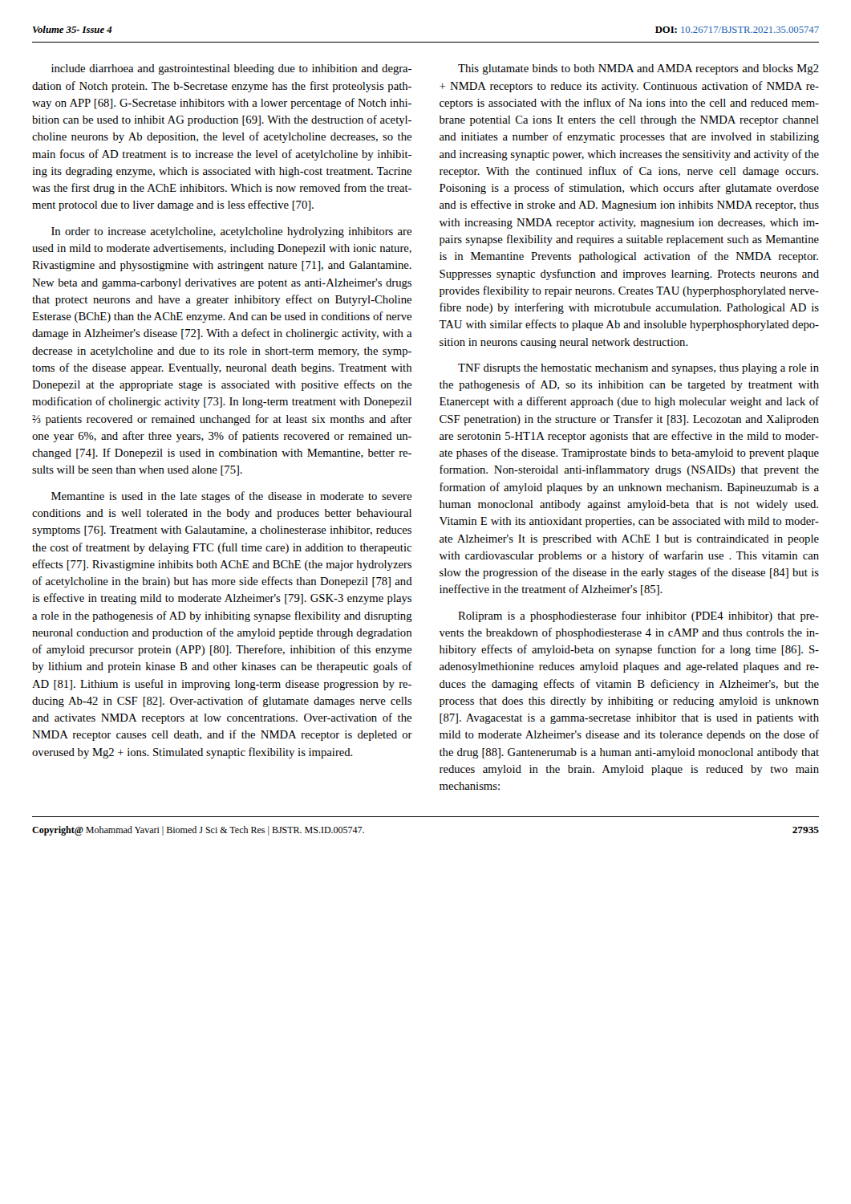Volume 35- Issue 4
DOI: 10.26717/BJSTR.2021.35.005747
include diarrhoea and gastrointestinal bleeding due to inhibition and degradation of Notch protein. The b-Secretase enzyme has the first proteolysis pathway on APP [68]. G-Secretase inhibitors with a lower percentage of Notch inhibition can be used to inhibit AG production [69]. With the destruction of acetylcholine neurons by Ab deposition, the level of acetylcholine decreases, so the main focus of AD treatment is to increase the level of acetylcholine by inhibiting its degrading enzyme, which is associated with high-cost treatment. Tacrine was the first drug in the AChE inhibitors. Which is now removed from the treatment protocol due to liver damage and is less effective [70].
In order to increase acetylcholine, acetylcholine hydrolyzing inhibitors are used in mild to moderate advertisements, including Donepezil with ionic nature, Rivastigmine and physostigmine with astringent nature [71], and Galantamine. New beta and gamma-carbonyl derivatives are potent as anti-Alzheimer's drugs that protect neurons and have a greater inhibitory effect on Butyryl-Choline Esterase (BChE) than the AChE enzyme. And can be used in conditions of nerve damage in Alzheimer's disease [72]. With a defect in cholinergic activity, with a decrease in acetylcholine and due to its role in short-term memory, the symptoms of the disease appear. Eventually, neuronal death begins. Treatment with Donepezil at the appropriate stage is associated with positive effects on the modification of cholinergic activity [73]. In long-term treatment with Donepezil ⅔ patients recovered or remained unchanged for at least six months and after one year 6%, and after three years, 3% of patients recovered or remained unchanged [74]. If Donepezil is used in combination with Memantine, better results will be seen than when used alone [75].
Memantine is used in the late stages of the disease in moderate to severe conditions and is well tolerated in the body and produces better behavioural symptoms [76]. Treatment with Galautamine, a cholinesterase inhibitor, reduces the cost of treatment by delaying FTC (full time care) in addition to therapeutic effects [77]. Rivastigmine inhibits both AChE and BChE (the major hydrolyzers of acetylcholine in the brain) but has more side effects than Donepezil [78] and is effective in treating mild to moderate Alzheimer's [79]. GSK-3 enzyme plays a role in the pathogenesis of AD by inhibiting synapse flexibility and disrupting neuronal conduction and production of the amyloid peptide through degradation of amyloid precursor protein (APP) [80]. Therefore, inhibition of this enzyme by lithium and protein kinase B and other kinases can be therapeutic goals of AD [81]. Lithium is useful in improving long-term disease progression by reducing Ab-42 in CSF [82]. Over-activation of glutamate damages nerve cells and activates NMDA receptors at low concentrations. Over-activation of the NMDA receptor causes cell death, and if the NMDA receptor is depleted or overused by Mg2 + ions. Stimulated synaptic flexibility is impaired.
This glutamate binds to both NMDA and AMDA receptors and blocks Mg2 + NMDA receptors to reduce its activity. Continuous activation of NMDA receptors is associated with the influx of Na ions into the cell and reduced membrane potential Ca ions It enters the cell through the NMDA receptor channel and initiates a number of enzymatic processes that are involved in stabilizing and increasing synaptic power, which increases the sensitivity and activity of the receptor. With the continued influx of Ca ions, nerve cell damage occurs. Poisoning is a process of stimulation, which occurs after glutamate overdose and is effective in stroke and AD. Magnesium ion inhibits NMDA receptor, thus with increasing NMDA receptor activity, magnesium ion decreases, which impairs synapse flexibility and requires a suitable replacement such as Memantine is in Memantine Prevents pathological activation of the NMDA receptor. Suppresses synaptic dysfunction and improves learning. Protects neurons and provides flexibility to repair neurons. Creates TAU (hyperphosphorylated nerve-fibre node) by interfering with microtubule accumulation. Pathological AD is TAU with similar effects to plaque Ab and insoluble hyperphosphorylated deposition in neurons causing neural network destruction.
TNF disrupts the hemostatic mechanism and synapses, thus playing a role in the pathogenesis of AD, so its inhibition can be targeted by treatment with Etanercept with a different approach (due to high molecular weight and lack of CSF penetration) in the structure or Transfer it [83]. Lecozotan and Xaliproden are serotonin 5-HT1A receptor agonists that are effective in the mild to moderate phases of the disease. Tramiprostate binds to beta-amyloid to prevent plaque formation. Non-steroidal anti-inflammatory drugs (NSAIDs) that prevent the formation of amyloid plaques by an unknown mechanism. Bapineuzumab is a human monoclonal antibody against amyloid-beta that is not widely used. Vitamin E with its antioxidant properties, can be associated with mild to moderate Alzheimer's It is prescribed with AChE I but is contraindicated in people with cardiovascular problems or a history of warfarin use . This vitamin can slow the progression of the disease in the early stages of the disease [84] but is ineffective in the treatment of Alzheimer's [85].
Rolipram is a phosphodiesterase four inhibitor (PDE4 inhibitor) that prevents the breakdown of phosphodiesterase 4 in cAMP and thus controls the inhibitory effects of amyloid-beta on synapse function for a long time [86]. S-adenosylmethionine reduces amyloid plaques and age-related plaques and reduces the damaging effects of vitamin B deficiency in Alzheimer's, but the process that does this directly by inhibiting or reducing amyloid is unknown [87]. Avagacestat is a gamma-secretase inhibitor that is used in patients with mild to moderate Alzheimer's disease and its tolerance depends on the dose of the drug [88]. Gantenerumab is a human anti-amyloid monoclonal antibody that reduces amyloid in the brain. Amyloid plaque is reduced by two main mechanisms:
Copyright@ Mohammad Yavari | Biomed J Sci & Tech Res | BJSTR. MS.ID.005747.
27935